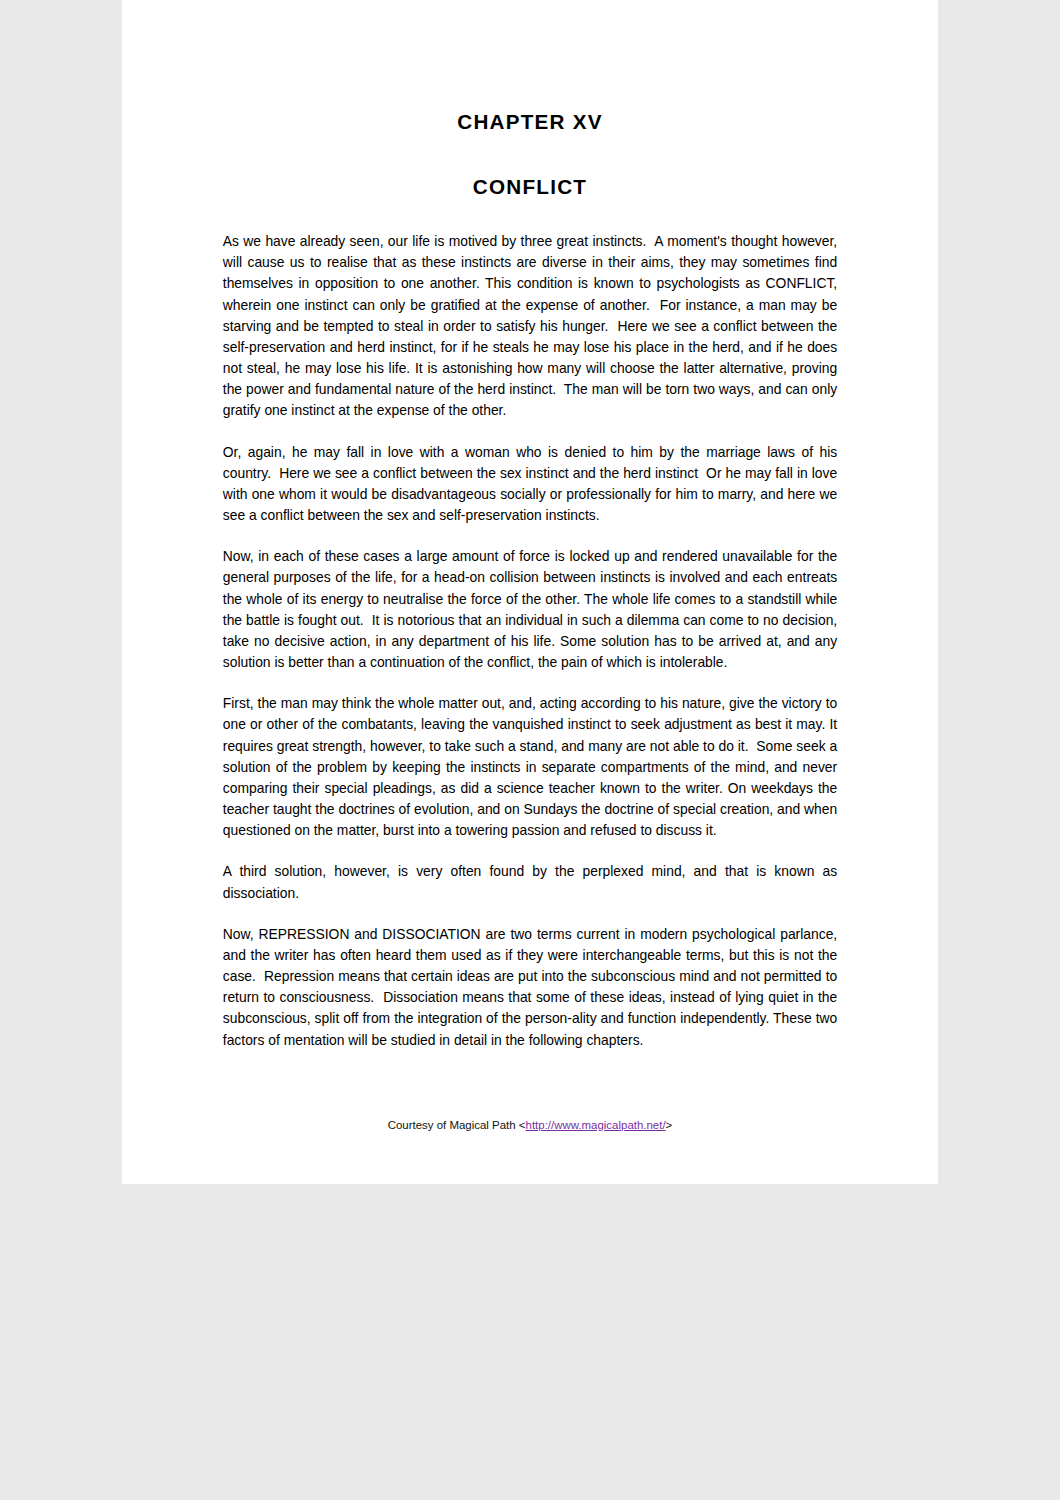CHAPTER XV
CONFLICT
As we have already seen, our life is motived by three great instincts. A moment's thought however, will cause us to realise that as these instincts are diverse in their aims, they may sometimes find themselves in opposition to one another. This condition is known to psychologists as CONFLICT, wherein one instinct can only be gratified at the expense of another. For instance, a man may be starving and be tempted to steal in order to satisfy his hunger. Here we see a conflict between the self-preservation and herd instinct, for if he steals he may lose his place in the herd, and if he does not steal, he may lose his life. It is astonishing how many will choose the latter alternative, proving the power and fundamental nature of the herd instinct. The man will be torn two ways, and can only gratify one instinct at the expense of the other.
Or, again, he may fall in love with a woman who is denied to him by the marriage laws of his country. Here we see a conflict between the sex instinct and the herd instinct Or he may fall in love with one whom it would be disadvantageous socially or professionally for him to marry, and here we see a conflict between the sex and self-preservation instincts.
Now, in each of these cases a large amount of force is locked up and rendered unavailable for the general purposes of the life, for a head-on collision between instincts is involved and each entreats the whole of its energy to neutralise the force of the other. The whole life comes to a standstill while the battle is fought out. It is notorious that an individual in such a dilemma can come to no decision, take no decisive action, in any department of his life. Some solution has to be arrived at, and any solution is better than a continuation of the conflict, the pain of which is intolerable.
First, the man may think the whole matter out, and, acting according to his nature, give the victory to one or other of the combatants, leaving the vanquished instinct to seek adjustment as best it may. It requires great strength, however, to take such a stand, and many are not able to do it. Some seek a solution of the problem by keeping the instincts in separate compartments of the mind, and never comparing their special pleadings, as did a science teacher known to the writer. On weekdays the teacher taught the doctrines of evolution, and on Sundays the doctrine of special creation, and when questioned on the matter, burst into a towering passion and refused to discuss it.
A third solution, however, is very often found by the perplexed mind, and that is known as dissociation.
Now, REPRESSION and DISSOCIATION are two terms current in modern psychological parlance, and the writer has often heard them used as if they were interchangeable terms, but this is not the case. Repression means that certain ideas are put into the subconscious mind and not permitted to return to consciousness. Dissociation means that some of these ideas, instead of lying quiet in the subconscious, split off from the integration of the person-ality and function independently. These two factors of mentation will be studied in detail in the following chapters.
Courtesy of Magical Path <http://www.magicalpath.net/>